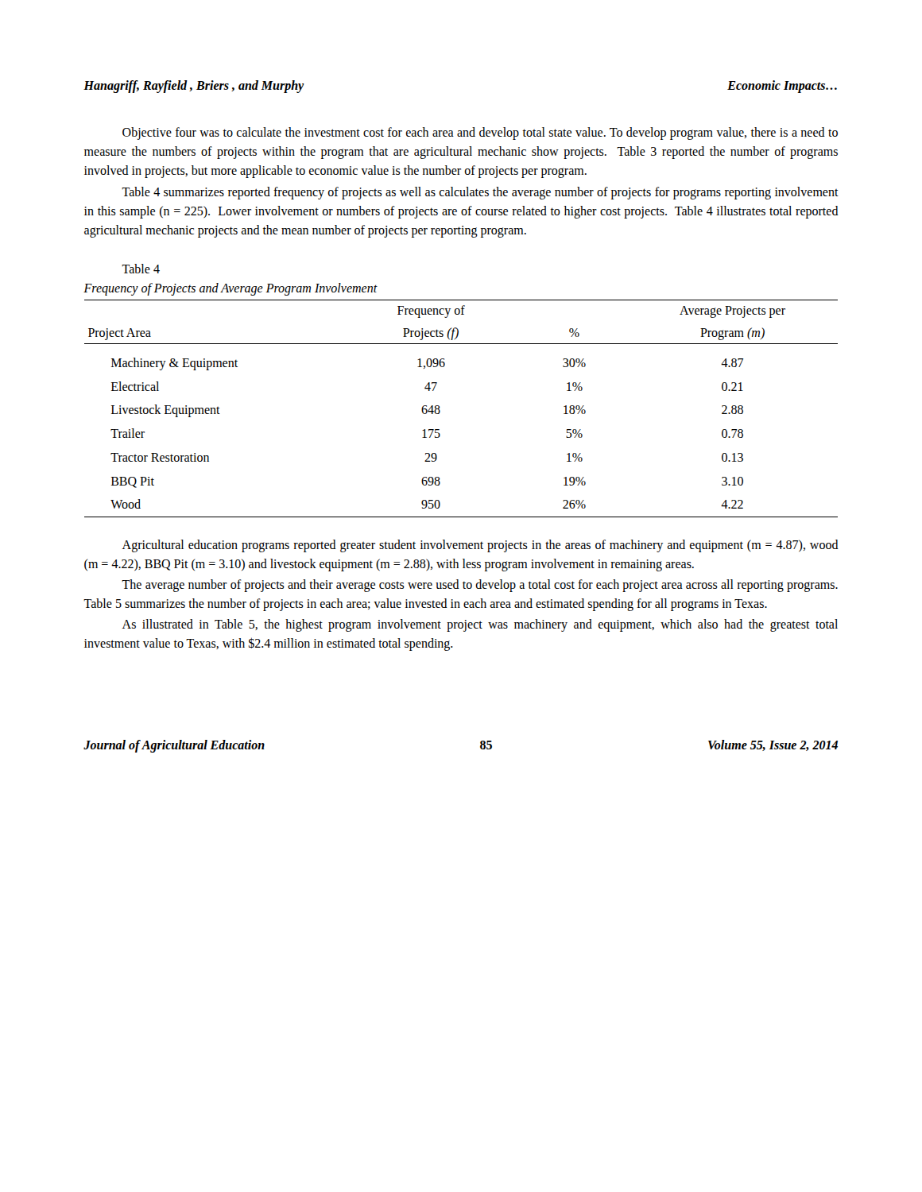Hanagriff, Rayfield , Briers , and Murphy Economic Impacts…
Objective four was to calculate the investment cost for each area and develop total state value. To develop program value, there is a need to measure the numbers of projects within the program that are agricultural mechanic show projects. Table 3 reported the number of programs involved in projects, but more applicable to economic value is the number of projects per program.
Table 4 summarizes reported frequency of projects as well as calculates the average number of projects for programs reporting involvement in this sample (n = 225). Lower involvement or numbers of projects are of course related to higher cost projects. Table 4 illustrates total reported agricultural mechanic projects and the mean number of projects per reporting program.
Table 4
Frequency of Projects and Average Program Involvement
| | Frequency of | | Average Projects per |
| --- | --- | --- | --- |
| Project Area | Projects (f) | % | Program (m) |
| Machinery & Equipment | 1,096 | 30% | 4.87 |
| Electrical | 47 | 1% | 0.21 |
| Livestock Equipment | 648 | 18% | 2.88 |
| Trailer | 175 | 5% | 0.78 |
| Tractor Restoration | 29 | 1% | 0.13 |
| BBQ Pit | 698 | 19% | 3.10 |
| Wood | 950 | 26% | 4.22 |
Agricultural education programs reported greater student involvement projects in the areas of machinery and equipment (m = 4.87), wood (m = 4.22), BBQ Pit (m = 3.10) and livestock equipment (m = 2.88), with less program involvement in remaining areas.
The average number of projects and their average costs were used to develop a total cost for each project area across all reporting programs. Table 5 summarizes the number of projects in each area; value invested in each area and estimated spending for all programs in Texas.
As illustrated in Table 5, the highest program involvement project was machinery and equipment, which also had the greatest total investment value to Texas, with $2.4 million in estimated total spending.
Journal of Agricultural Education 85 Volume 55, Issue 2, 2014